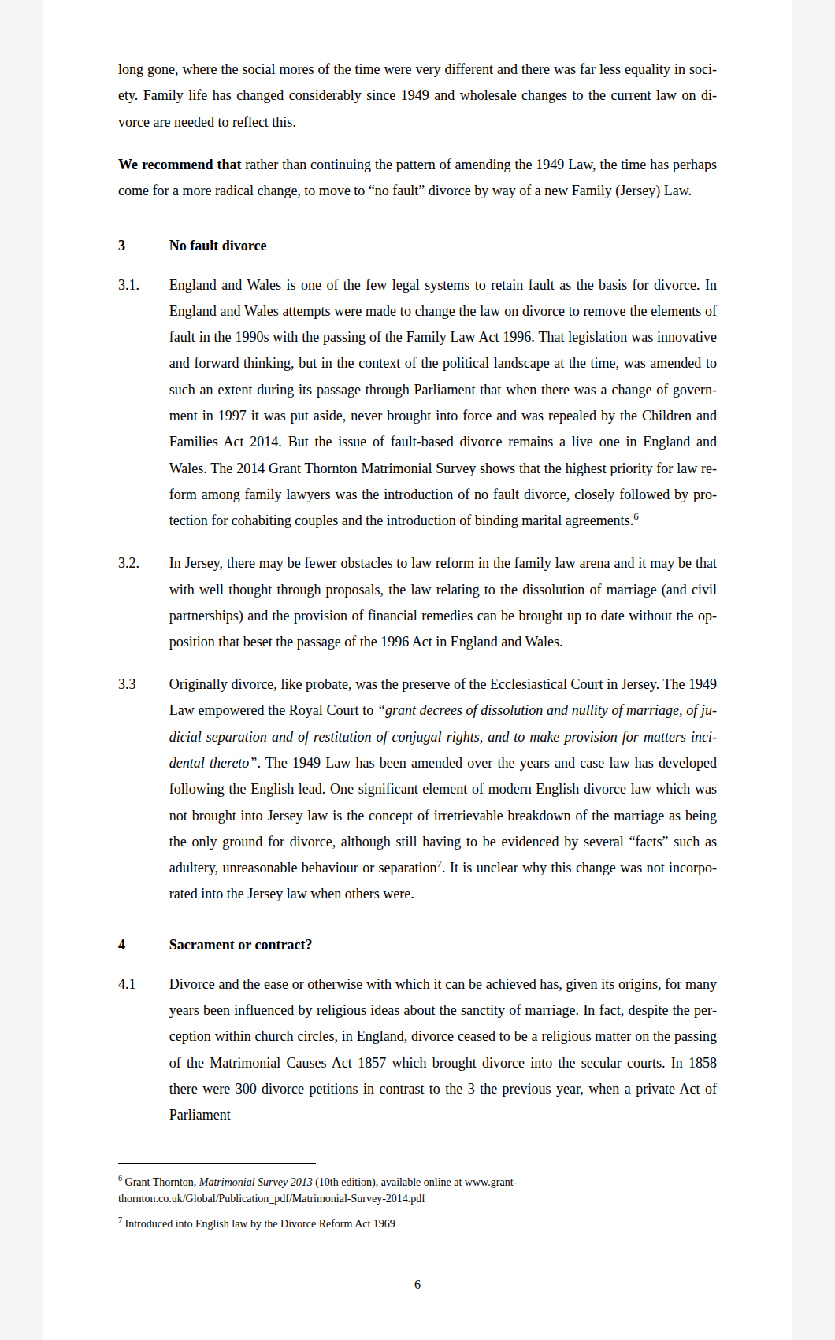long gone, where the social mores of the time were very different and there was far less equality in society. Family life has changed considerably since 1949 and wholesale changes to the current law on divorce are needed to reflect this.
We recommend that rather than continuing the pattern of amending the 1949 Law, the time has perhaps come for a more radical change, to move to “no fault” divorce by way of a new Family (Jersey) Law.
3 No fault divorce
3.1.
England and Wales is one of the few legal systems to retain fault as the basis for divorce. In England and Wales attempts were made to change the law on divorce to remove the elements of fault in the 1990s with the passing of the Family Law Act 1996. That legislation was innovative and forward thinking, but in the context of the political landscape at the time, was amended to such an extent during its passage through Parliament that when there was a change of government in 1997 it was put aside, never brought into force and was repealed by the Children and Families Act 2014. But the issue of fault-based divorce remains a live one in England and Wales. The 2014 Grant Thornton Matrimonial Survey shows that the highest priority for law reform among family lawyers was the introduction of no fault divorce, closely followed by protection for cohabiting couples and the introduction of binding marital agreements.6
3.2.
In Jersey, there may be fewer obstacles to law reform in the family law arena and it may be that with well thought through proposals, the law relating to the dissolution of marriage (and civil partnerships) and the provision of financial remedies can be brought up to date without the opposition that beset the passage of the 1996 Act in England and Wales.
3.3
Originally divorce, like probate, was the preserve of the Ecclesiastical Court in Jersey. The 1949 Law empowered the Royal Court to “grant decrees of dissolution and nullity of marriage, of judicial separation and of restitution of conjugal rights, and to make provision for matters incidental thereto”. The 1949 Law has been amended over the years and case law has developed following the English lead. One significant element of modern English divorce law which was not brought into Jersey law is the concept of irretrievable breakdown of the marriage as being the only ground for divorce, although still having to be evidenced by several “facts” such as adultery, unreasonable behaviour or separation7. It is unclear why this change was not incorporated into the Jersey law when others were.
4 Sacrament or contract?
4.1
Divorce and the ease or otherwise with which it can be achieved has, given its origins, for many years been influenced by religious ideas about the sanctity of marriage. In fact, despite the perception within church circles, in England, divorce ceased to be a religious matter on the passing of the Matrimonial Causes Act 1857 which brought divorce into the secular courts. In 1858 there were 300 divorce petitions in contrast to the 3 the previous year, when a private Act of Parliament
6 Grant Thornton, Matrimonial Survey 2013 (10th edition), available online at www.grant-thornton.co.uk/Global/Publication_pdf/Matrimonial-Survey-2014.pdf
7 Introduced into English law by the Divorce Reform Act 1969
6